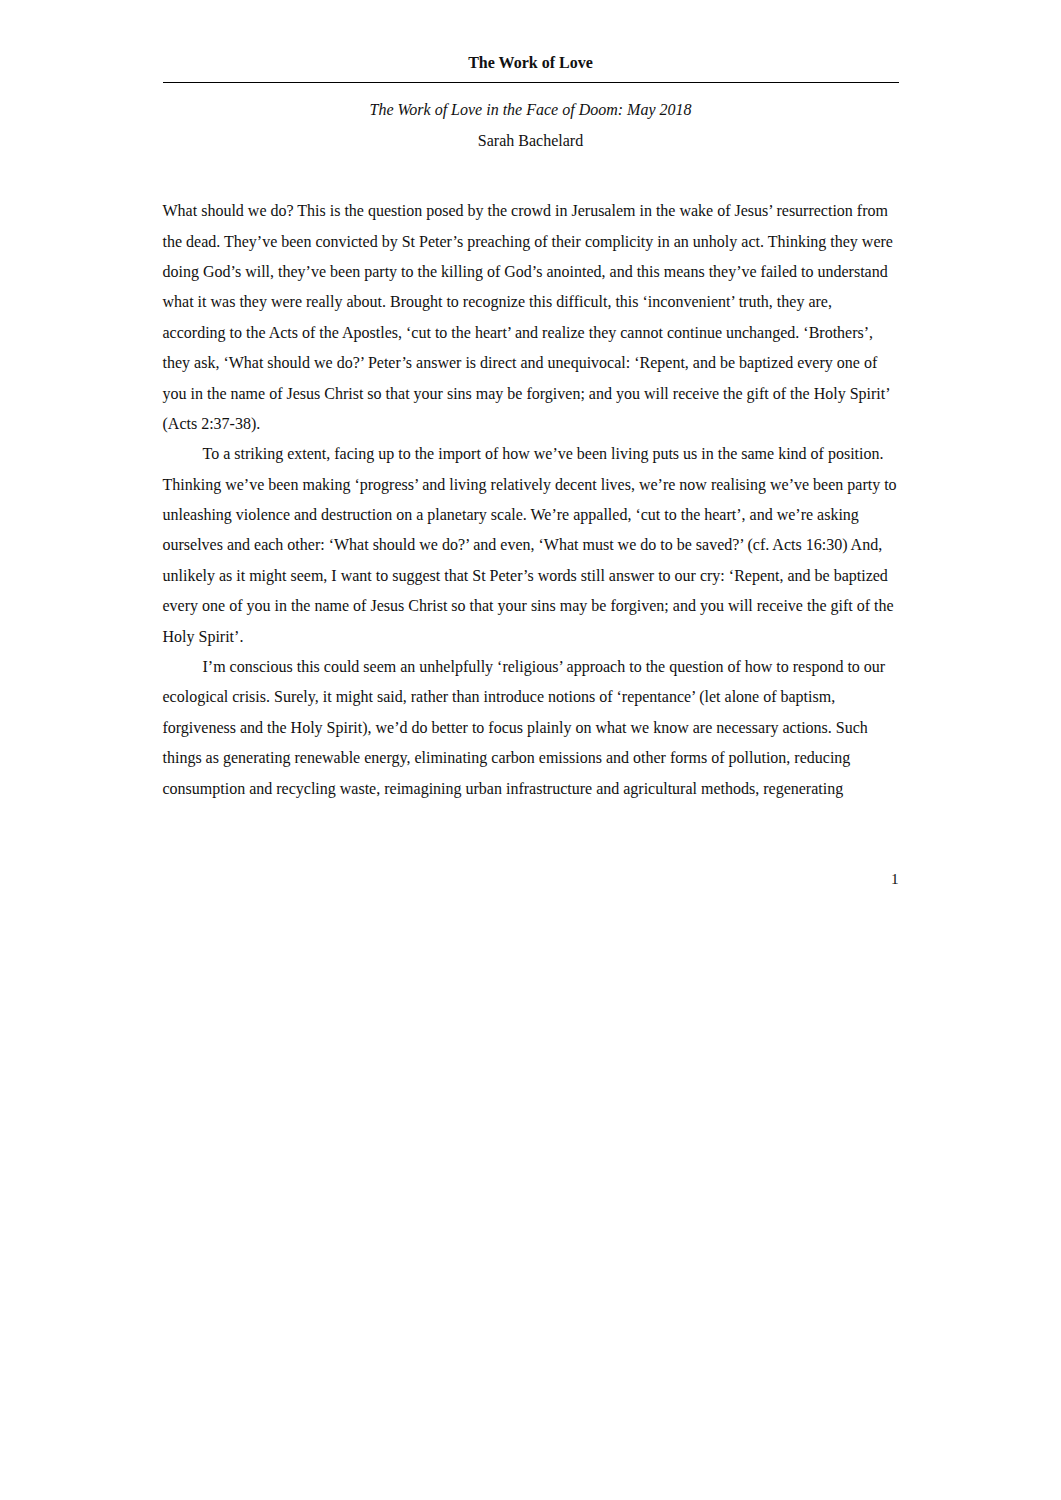The Work of Love
The Work of Love in the Face of Doom: May 2018
Sarah Bachelard
What should we do? This is the question posed by the crowd in Jerusalem in the wake of Jesus’ resurrection from the dead. They’ve been convicted by St Peter’s preaching of their complicity in an unholy act. Thinking they were doing God’s will, they’ve been party to the killing of God’s anointed, and this means they’ve failed to understand what it was they were really about. Brought to recognize this difficult, this ‘inconvenient’ truth, they are, according to the Acts of the Apostles, ‘cut to the heart’ and realize they cannot continue unchanged. ‘Brothers’, they ask, ‘What should we do?’ Peter’s answer is direct and unequivocal: ‘Repent, and be baptized every one of you in the name of Jesus Christ so that your sins may be forgiven; and you will receive the gift of the Holy Spirit’ (Acts 2:37-38).
To a striking extent, facing up to the import of how we’ve been living puts us in the same kind of position. Thinking we’ve been making ‘progress’ and living relatively decent lives, we’re now realising we’ve been party to unleashing violence and destruction on a planetary scale. We’re appalled, ‘cut to the heart’, and we’re asking ourselves and each other: ‘What should we do?’ and even, ‘What must we do to be saved?’ (cf. Acts 16:30) And, unlikely as it might seem, I want to suggest that St Peter’s words still answer to our cry: ‘Repent, and be baptized every one of you in the name of Jesus Christ so that your sins may be forgiven; and you will receive the gift of the Holy Spirit’.
I’m conscious this could seem an unhelpfully ‘religious’ approach to the question of how to respond to our ecological crisis. Surely, it might said, rather than introduce notions of ‘repentance’ (let alone of baptism, forgiveness and the Holy Spirit), we’d do better to focus plainly on what we know are necessary actions. Such things as generating renewable energy, eliminating carbon emissions and other forms of pollution, reducing consumption and recycling waste, reimagining urban infrastructure and agricultural methods, regenerating
1